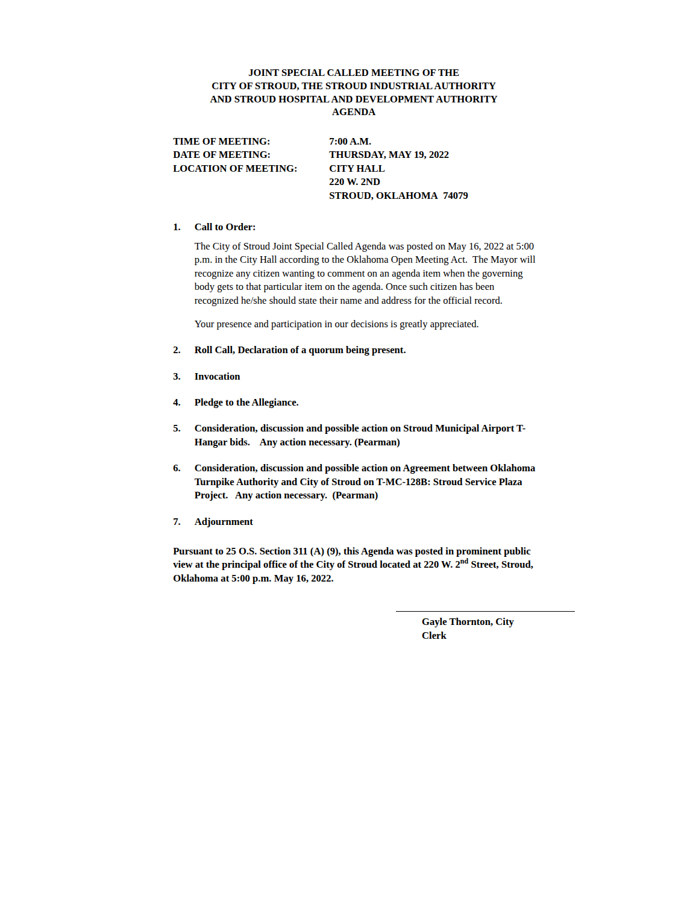JOINT SPECIAL CALLED MEETING OF THE
CITY OF STROUD, THE STROUD INDUSTRIAL AUTHORITY
AND STROUD HOSPITAL AND DEVELOPMENT AUTHORITY
AGENDA
| TIME OF MEETING: | 7:00 A.M. |
| DATE OF MEETING: | THURSDAY, MAY 19, 2022 |
| LOCATION OF MEETING: | CITY HALL |
| | 220 W. 2ND |
| | STROUD, OKLAHOMA 74079 |
1. Call to Order:
The City of Stroud Joint Special Called Agenda was posted on May 16, 2022 at 5:00 p.m. in the City Hall according to the Oklahoma Open Meeting Act. The Mayor will recognize any citizen wanting to comment on an agenda item when the governing body gets to that particular item on the agenda. Once such citizen has been recognized he/she should state their name and address for the official record.
Your presence and participation in our decisions is greatly appreciated.
2. Roll Call, Declaration of a quorum being present.
3. Invocation
4. Pledge to the Allegiance.
5. Consideration, discussion and possible action on Stroud Municipal Airport T-Hangar bids. Any action necessary. (Pearman)
6. Consideration, discussion and possible action on Agreement between Oklahoma Turnpike Authority and City of Stroud on T-MC-128B: Stroud Service Plaza Project. Any action necessary. (Pearman)
7. Adjournment
Pursuant to 25 O.S. Section 311 (A) (9), this Agenda was posted in prominent public view at the principal office of the City of Stroud located at 220 W. 2nd Street, Stroud, Oklahoma at 5:00 p.m. May 16, 2022.
Gayle Thornton, City Clerk